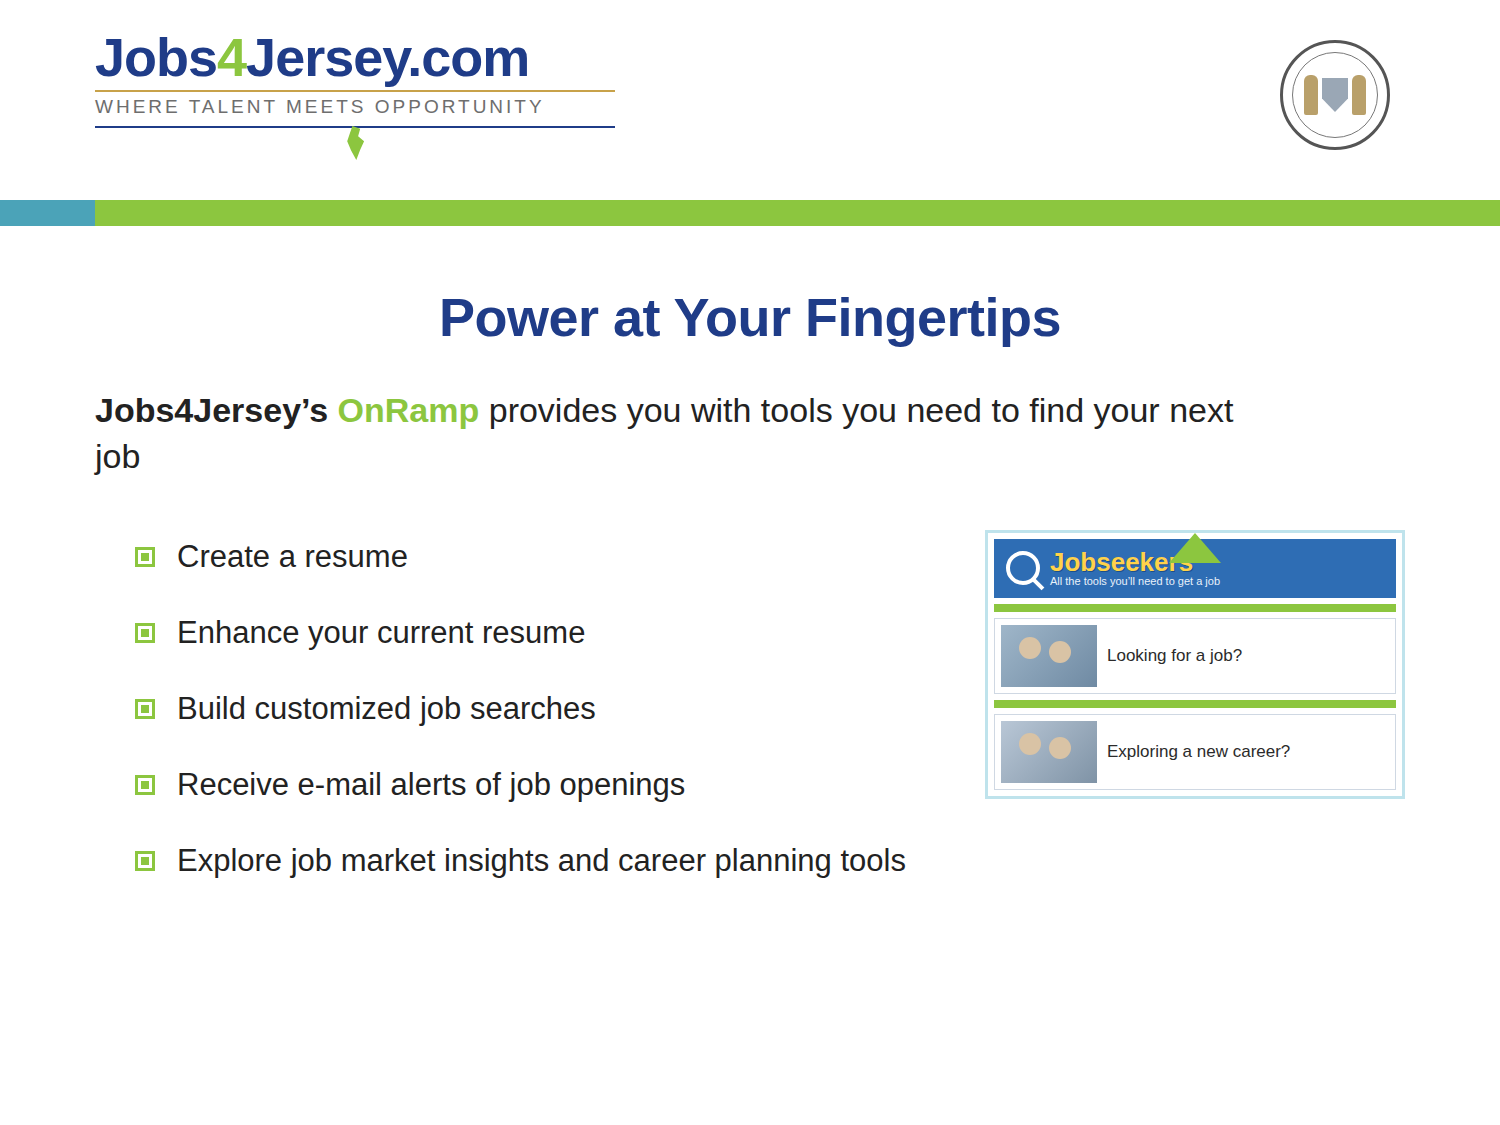Jobs 4 Jersey.com
WHERE TALENT MEETS OPPORTUNITY
Power at Your Fingertips
Jobs4Jersey’s OnRamp provides you with tools you need to find your next job
Create a resume
Enhance your current resume
Build customized job searches
Receive e-mail alerts of job openings
Explore job market insights and career planning tools
Jobseekers
All the tools you’ll need to get a job
Looking for a job?
Exploring a new career?